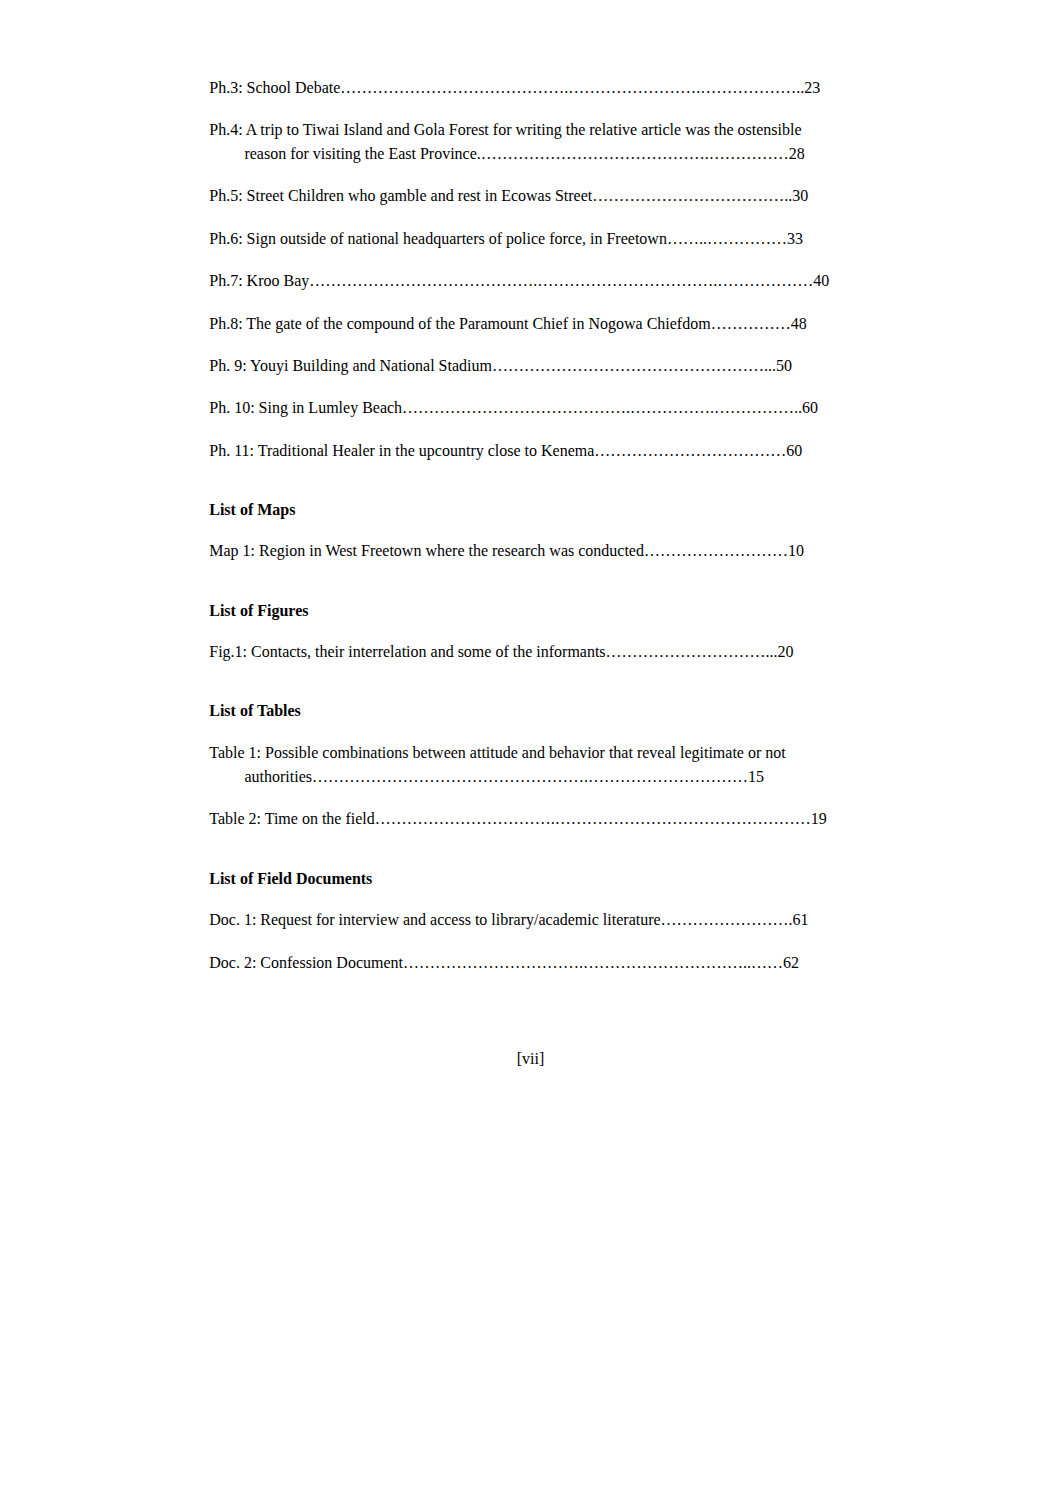Ph.3: School Debate…………………………………….…………………….………………..23
Ph.4: A trip to Tiwai Island and Gola Forest for writing the relative article was the ostensible reason for visiting the East Province.…………………………………….……………28
Ph.5: Street Children who gamble and rest in Ecowas Street………………………………..30
Ph.6: Sign outside of national headquarters of police force, in Freetown……..……………33
Ph.7: Kroo Bay…………………………………….…………………………….………………40
Ph.8: The gate of the compound of the Paramount Chief in Nogowa Chiefdom……………48
Ph. 9: Youyi Building and National Stadium……………………………………………...50
Ph. 10: Sing in Lumley Beach…………………………………….…………….……………..60
Ph. 11: Traditional Healer in the upcountry close to Kenema………………………………60
List of Maps
Map 1: Region in West Freetown where the research was conducted………………………10
List of Figures
Fig.1: Contacts, their interrelation and some of the informants…………………………...20
List of Tables
Table 1: Possible combinations between attitude and behavior that reveal legitimate or not authorities…………………………………………….…………………………15
Table 2: Time on the field…………………………….…………………………………………19
List of Field Documents
Doc. 1: Request for interview and access to library/academic literature…………………….61
Doc. 2: Confession Document…………………………….…………………………..……62
[vii]